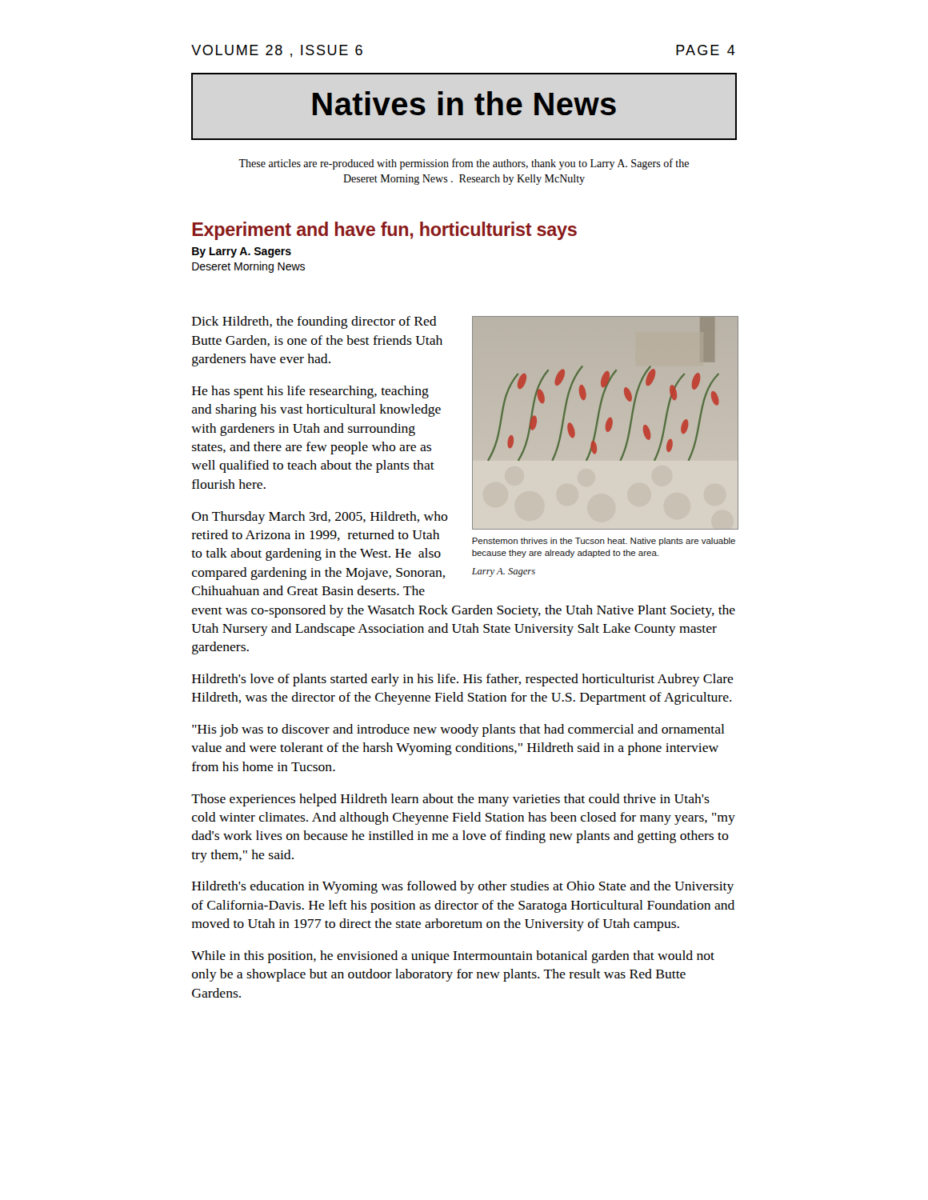Volume 28 , Issue 6
Page 4
Natives in the News
These articles are re-produced with permission from the authors, thank you to Larry A. Sagers of the Deseret Morning News . Research by Kelly McNulty
Experiment and have fun, horticulturist says
By Larry A. Sagers
Deseret Morning News
Penstemon thrives in the Tucson heat. Native plants are valuable because they are already adapted to the area. Larry A. Sagers
Dick Hildreth, the founding director of Red Butte Garden, is one of the best friends Utah gardeners have ever had.
He has spent his life researching, teaching and sharing his vast horticultural knowledge with gardeners in Utah and surrounding states, and there are few people who are as well qualified to teach about the plants that flourish here.
On Thursday March 3rd, 2005, Hildreth, who retired to Arizona in 1999, returned to Utah to talk about gardening in the West. He also compared gardening in the Mojave, Sonoran, Chihuahuan and Great Basin deserts. The event was co-sponsored by the Wasatch Rock Garden Society, the Utah Native Plant Society, the Utah Nursery and Landscape Association and Utah State University Salt Lake County master gardeners.
Hildreth's love of plants started early in his life. His father, respected horticulturist Aubrey Clare Hildreth, was the director of the Cheyenne Field Station for the U.S. Department of Agriculture.
"His job was to discover and introduce new woody plants that had commercial and ornamental value and were tolerant of the harsh Wyoming conditions," Hildreth said in a phone interview from his home in Tucson.
Those experiences helped Hildreth learn about the many varieties that could thrive in Utah's cold winter climates. And although Cheyenne Field Station has been closed for many years, "my dad's work lives on because he instilled in me a love of finding new plants and getting others to try them," he said.
Hildreth's education in Wyoming was followed by other studies at Ohio State and the University of California-Davis. He left his position as director of the Saratoga Horticultural Foundation and moved to Utah in 1977 to direct the state arboretum on the University of Utah campus.
While in this position, he envisioned a unique Intermountain botanical garden that would not only be a showplace but an outdoor laboratory for new plants. The result was Red Butte Gardens.